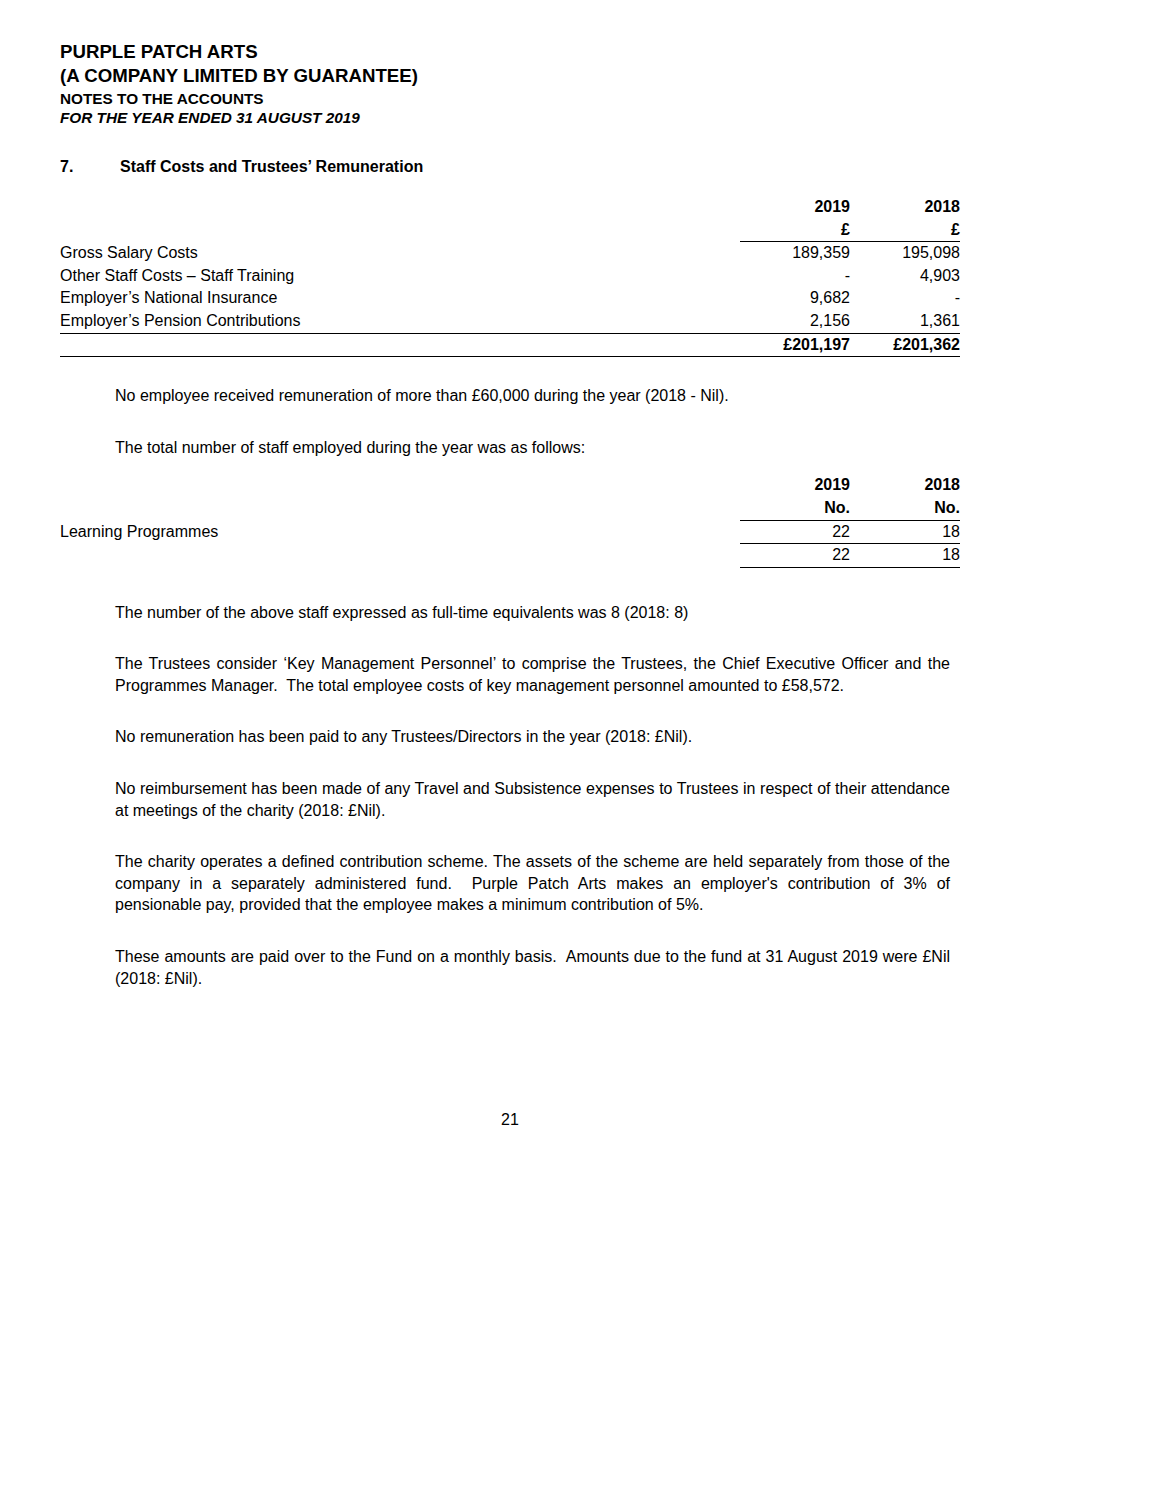PURPLE PATCH ARTS
(A COMPANY LIMITED BY GUARANTEE)
NOTES TO THE ACCOUNTS
FOR THE YEAR ENDED 31 AUGUST 2019
7. Staff Costs and Trustees’ Remuneration
| | 2019 | 2018 |
| | £ | £ |
| Gross Salary Costs | 189,359 | 195,098 |
| Other Staff Costs – Staff Training | - | 4,903 |
| Employer’s National Insurance | 9,682 | - |
| Employer’s Pension Contributions | 2,156 | 1,361 |
| | £201,197 | £201,362 |
No employee received remuneration of more than £60,000 during the year (2018 - Nil).
The total number of staff employed during the year was as follows:
| | 2019 | 2018 |
| | No. | No. |
| Learning Programmes | 22 | 18 |
| | 22 | 18 |
The number of the above staff expressed as full-time equivalents was 8 (2018: 8)
The Trustees consider ‘Key Management Personnel’ to comprise the Trustees, the Chief Executive Officer and the Programmes Manager. The total employee costs of key management personnel amounted to £58,572.
No remuneration has been paid to any Trustees/Directors in the year (2018: £Nil).
No reimbursement has been made of any Travel and Subsistence expenses to Trustees in respect of their attendance at meetings of the charity (2018: £Nil).
The charity operates a defined contribution scheme. The assets of the scheme are held separately from those of the company in a separately administered fund. Purple Patch Arts makes an employer's contribution of 3% of pensionable pay, provided that the employee makes a minimum contribution of 5%.
These amounts are paid over to the Fund on a monthly basis. Amounts due to the fund at 31 August 2019 were £Nil (2018: £Nil).
21